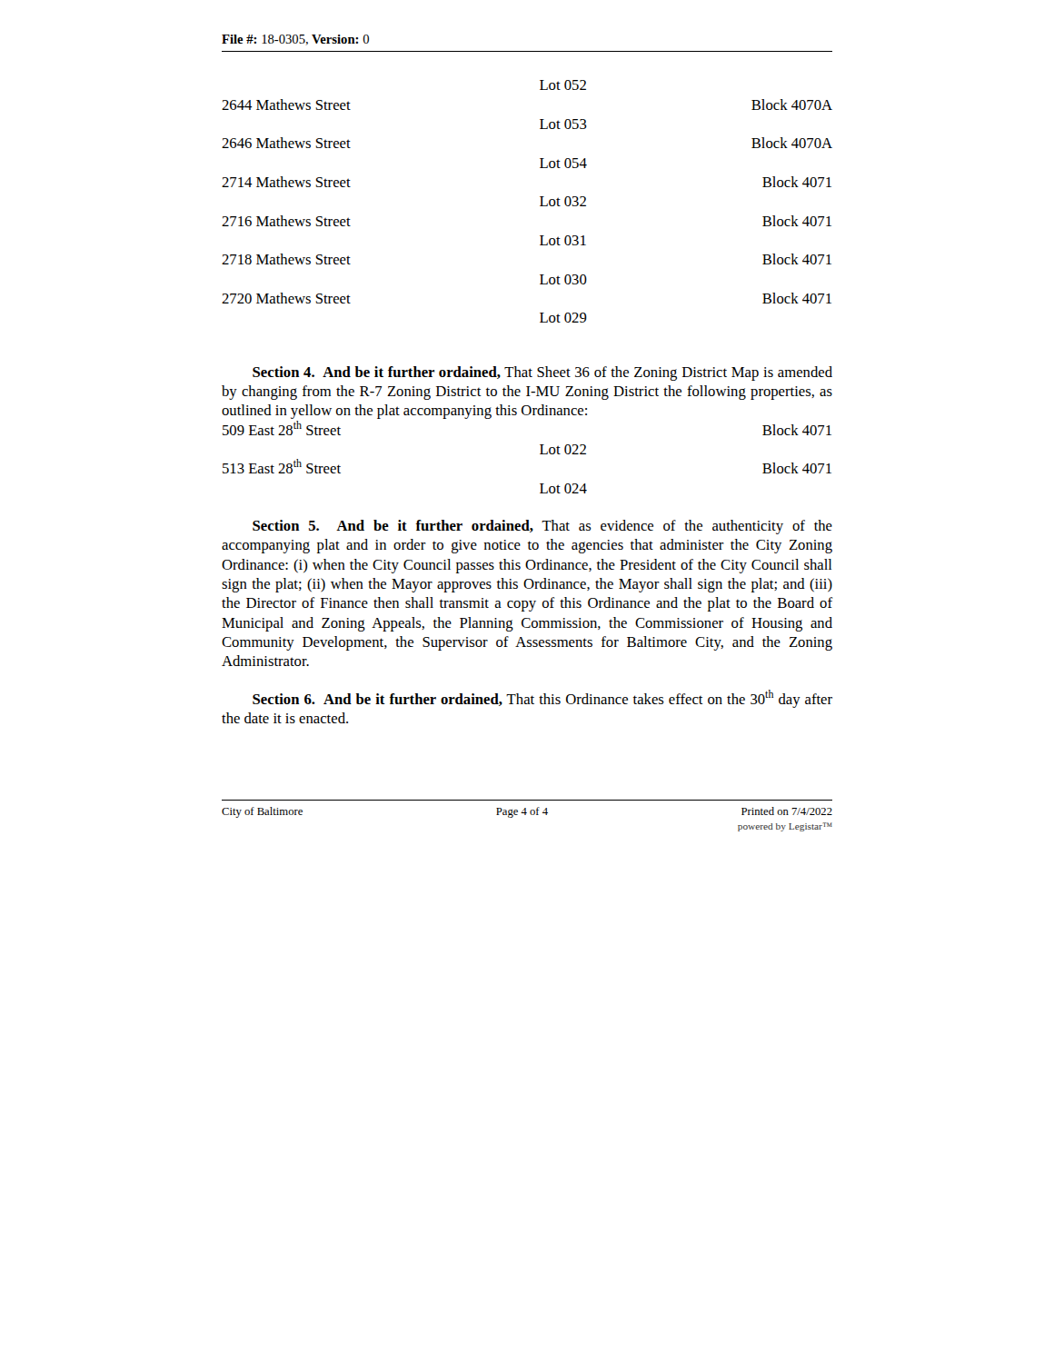File #: 18-0305, Version: 0
| | Lot 052 | |
| 2644 Mathews Street | | Block 4070A |
| | Lot 053 | |
| 2646 Mathews Street | | Block 4070A |
| | Lot 054 | |
| 2714 Mathews Street | | Block 4071 |
| | Lot 032 | |
| 2716 Mathews Street | | Block 4071 |
| | Lot 031 | |
| 2718 Mathews Street | | Block 4071 |
| | Lot 030 | |
| 2720 Mathews Street | | Block 4071 |
| | Lot 029 | |
Section 4. And be it further ordained, That Sheet 36 of the Zoning District Map is amended by changing from the R-7 Zoning District to the I-MU Zoning District the following properties, as outlined in yellow on the plat accompanying this Ordinance:
| 509 East 28 th Street | | Block 4071 |
| | Lot 022 | |
| 513 East 28 th Street | | Block 4071 |
| | Lot 024 | |
Section 5. And be it further ordained, That as evidence of the authenticity of the accompanying plat and in order to give notice to the agencies that administer the City Zoning Ordinance: (i) when the City Council passes this Ordinance, the President of the City Council shall sign the plat; (ii) when the Mayor approves this Ordinance, the Mayor shall sign the plat; and (iii) the Director of Finance then shall transmit a copy of this Ordinance and the plat to the Board of Municipal and Zoning Appeals, the Planning Commission, the Commissioner of Housing and Community Development, the Supervisor of Assessments for Baltimore City, and the Zoning Administrator.
Section 6. And be it further ordained, That this Ordinance takes effect on the 30th day after the date it is enacted.
City of Baltimore
Page 4 of 4
Printed on 7/4/2022
powered by Legistar™